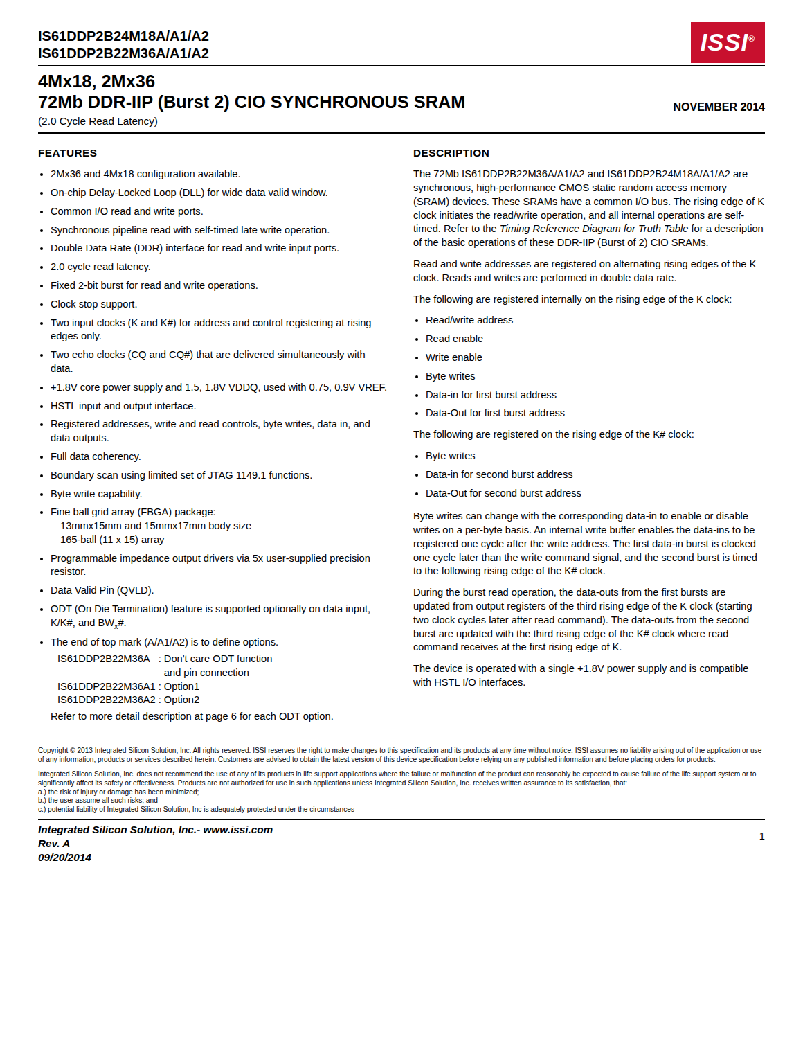ISSI®
IS61DDP2B24M18A/A1/A2
IS61DDP2B22M36A/A1/A2
NOVEMBER 2014
4Mx18, 2Mx36
72Mb DDR-IIP (Burst 2) CIO SYNCHRONOUS SRAM
(2.0 Cycle Read Latency)
FEATURES
2Mx36 and 4Mx18 configuration available.
On-chip Delay-Locked Loop (DLL) for wide data valid window.
Common I/O read and write ports.
Synchronous pipeline read with self-timed late write operation.
Double Data Rate (DDR) interface for read and write input ports.
2.0 cycle read latency.
Fixed 2-bit burst for read and write operations.
Clock stop support.
Two input clocks (K and K#) for address and control registering at rising edges only.
Two echo clocks (CQ and CQ#) that are delivered simultaneously with data.
+1.8V core power supply and 1.5, 1.8V VDDQ, used with 0.75, 0.9V VREF.
HSTL input and output interface.
Registered addresses, write and read controls, byte writes, data in, and data outputs.
Full data coherency.
Boundary scan using limited set of JTAG 1149.1 functions.
Byte write capability.
Fine ball grid array (FBGA) package:
13mmx15mm and 15mmx17mm body size
165-ball (11 x 15) array
Programmable impedance output drivers via 5x user-supplied precision resistor.
Data Valid Pin (QVLD).
ODT (On Die Termination) feature is supported optionally on data input, K/K#, and BWx#.
The end of top mark (A/A1/A2) is to define options.
| IS61DDP2B22M36A | : | Don't care ODT function and pin connection |
| IS61DDP2B22M36A1 | : | Option1 |
| IS61DDP2B22M36A2 | : | Option2 |
Refer to more detail description at page 6 for each ODT option.
DESCRIPTION
The 72Mb IS61DDP2B22M36A/A1/A2 and IS61DDP2B24M18A/A1/A2 are synchronous, high-performance CMOS static random access memory (SRAM) devices. These SRAMs have a common I/O bus. The rising edge of K clock initiates the read/write operation, and all internal operations are self-timed. Refer to the Timing Reference Diagram for Truth Table for a description of the basic operations of these DDR-IIP (Burst of 2) CIO SRAMs.
Read and write addresses are registered on alternating rising edges of the K clock. Reads and writes are performed in double data rate.
The following are registered internally on the rising edge of the K clock:
Read/write address
Read enable
Write enable
Byte writes
Data-in for first burst address
Data-Out for first burst address
The following are registered on the rising edge of the K# clock:
Byte writes
Data-in for second burst address
Data-Out for second burst address
Byte writes can change with the corresponding data-in to enable or disable writes on a per-byte basis. An internal write buffer enables the data-ins to be registered one cycle after the write address. The first data-in burst is clocked one cycle later than the write command signal, and the second burst is timed to the following rising edge of the K# clock.
During the burst read operation, the data-outs from the first bursts are updated from output registers of the third rising edge of the K clock (starting two clock cycles later after read command). The data-outs from the second burst are updated with the third rising edge of the K# clock where read command receives at the first rising edge of K.
The device is operated with a single +1.8V power supply and is compatible with HSTL I/O interfaces.
Copyright © 2013 Integrated Silicon Solution, Inc. All rights reserved. ISSI reserves the right to make changes to this specification and its products at any time without notice. ISSI assumes no liability arising out of the application or use of any information, products or services described herein. Customers are advised to obtain the latest version of this device specification before relying on any published information and before placing orders for products.
Integrated Silicon Solution, Inc. does not recommend the use of any of its products in life support applications where the failure or malfunction of the product can reasonably be expected to cause failure of the life support system or to significantly affect its safety or effectiveness. Products are not authorized for use in such applications unless Integrated Silicon Solution, Inc. receives written assurance to its satisfaction, that:
a.) the risk of injury or damage has been minimized;
b.) the user assume all such risks; and
c.) potential liability of Integrated Silicon Solution, Inc is adequately protected under the circumstances
1 Integrated Silicon Solution, Inc.- www.issi.com
Rev. A
09/20/2014